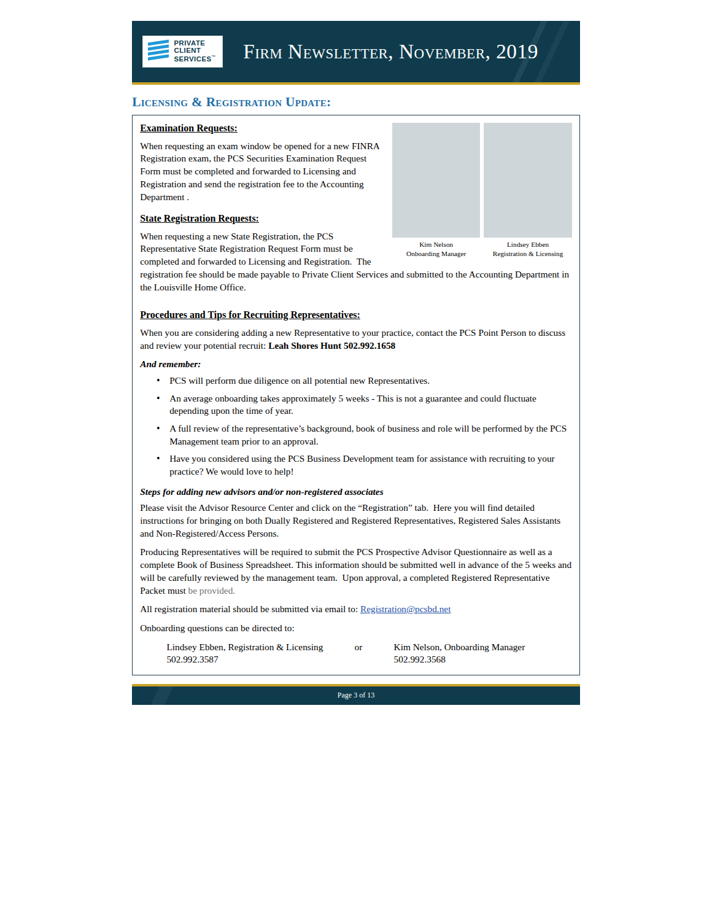Private
Client
Services™
Firm Newsletter, November, 2019
Licensing & Registration Update:
Kim Nelson
Onboarding Manager
Lindsey Ebben
Registration & Licensing
Examination Requests:
When requesting an exam window be opened for a new FINRA Registration exam, the PCS Securities Examination Request Form must be completed and forwarded to Licensing and Registration and send the registration fee to the Accounting Department .
State Registration Requests:
When requesting a new State Registration, the PCS Representative State Registration Request Form must be completed and forwarded to Licensing and Registration. The registration fee should be made payable to Private Client Services and submitted to the Accounting Department in the Louisville Home Office.
Procedures and Tips for Recruiting Representatives:
When you are considering adding a new Representative to your practice, contact the PCS Point Person to discuss and review your potential recruit: Leah Shores Hunt 502.992.1658
And remember:
PCS will perform due diligence on all potential new Representatives.
An average onboarding takes approximately 5 weeks - This is not a guarantee and could fluctuate depending upon the time of year.
A full review of the representative’s background, book of business and role will be performed by the PCS Management team prior to an approval.
Have you considered using the PCS Business Development team for assistance with recruiting to your practice? We would love to help!
Steps for adding new advisors and/or non-registered associates
Please visit the Advisor Resource Center and click on the “Registration” tab. Here you will find detailed instructions for bringing on both Dually Registered and Registered Representatives, Registered Sales Assistants and Non-Registered/Access Persons.
Producing Representatives will be required to submit the PCS Prospective Advisor Questionnaire as well as a complete Book of Business Spreadsheet. This information should be submitted well in advance of the 5 weeks and will be carefully reviewed by the management team. Upon approval, a completed Registered Representative Packet must be provided.
All registration material should be submitted via email to: Registration@pcsbd.net
Onboarding questions can be directed to:
Lindsey Ebben, Registration & Licensing
502.992.3587
or
Kim Nelson, Onboarding Manager
502.992.3568
Page 3 of 13